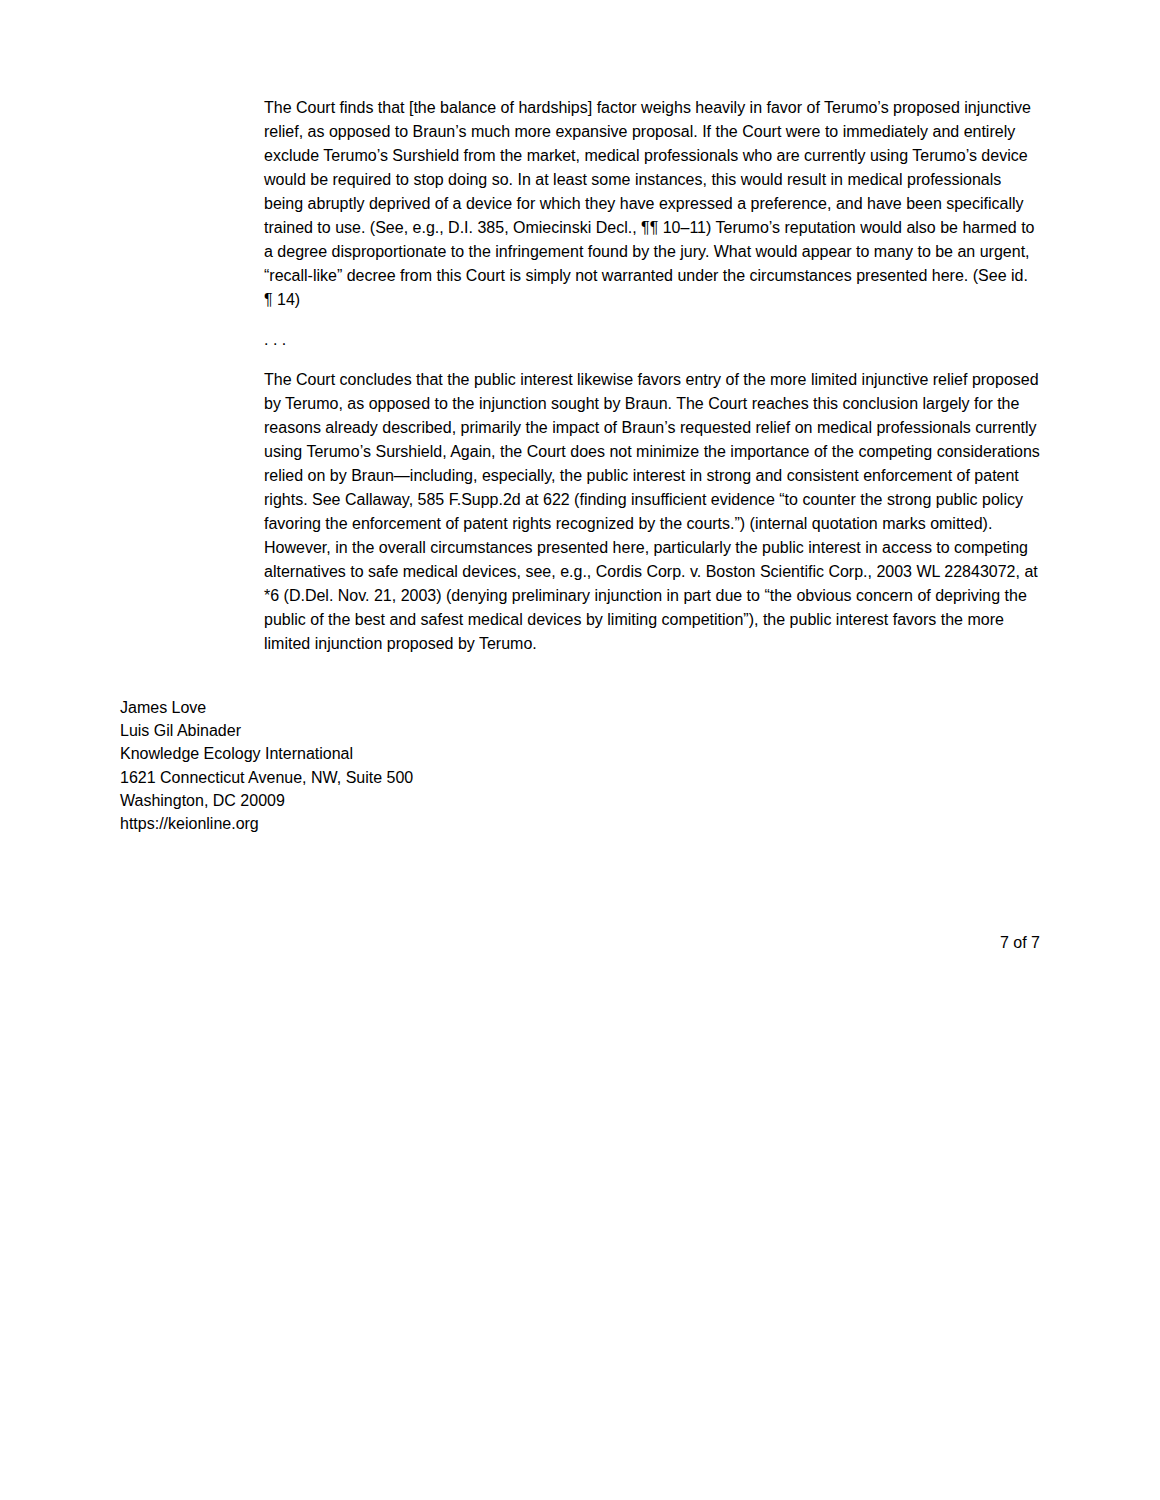The Court finds that [the balance of hardships] factor weighs heavily in favor of Terumo’s proposed injunctive relief, as opposed to Braun’s much more expansive proposal. If the Court were to immediately and entirely exclude Terumo’s Surshield from the market, medical professionals who are currently using Terumo’s device would be required to stop doing so. In at least some instances, this would result in medical professionals being abruptly deprived of a device for which they have expressed a preference, and have been specifically trained to use. (See, e.g., D.I. 385, Omiecinski Decl., ¶¶ 10–11) Terumo’s reputation would also be harmed to a degree disproportionate to the infringement found by the jury. What would appear to many to be an urgent, “recall-like” decree from this Court is simply not warranted under the circumstances presented here. (See id. ¶ 14)
. . .
The Court concludes that the public interest likewise favors entry of the more limited injunctive relief proposed by Terumo, as opposed to the injunction sought by Braun. The Court reaches this conclusion largely for the reasons already described, primarily the impact of Braun’s requested relief on medical professionals currently using Terumo’s Surshield, Again, the Court does not minimize the importance of the competing considerations relied on by Braun—including, especially, the public interest in strong and consistent enforcement of patent rights. See Callaway, 585 F.Supp.2d at 622 (finding insufficient evidence “to counter the strong public policy favoring the enforcement of patent rights recognized by the courts.”) (internal quotation marks omitted). However, in the overall circumstances presented here, particularly the public interest in access to competing alternatives to safe medical devices, see, e.g., Cordis Corp. v. Boston Scientific Corp., 2003 WL 22843072, at *6 (D.Del. Nov. 21, 2003) (denying preliminary injunction in part due to “the obvious concern of depriving the public of the best and safest medical devices by limiting competition”), the public interest favors the more limited injunction proposed by Terumo.
James Love
Luis Gil Abinader
Knowledge Ecology International
1621 Connecticut Avenue, NW, Suite 500
Washington, DC 20009
https://keionline.org
7 of 7